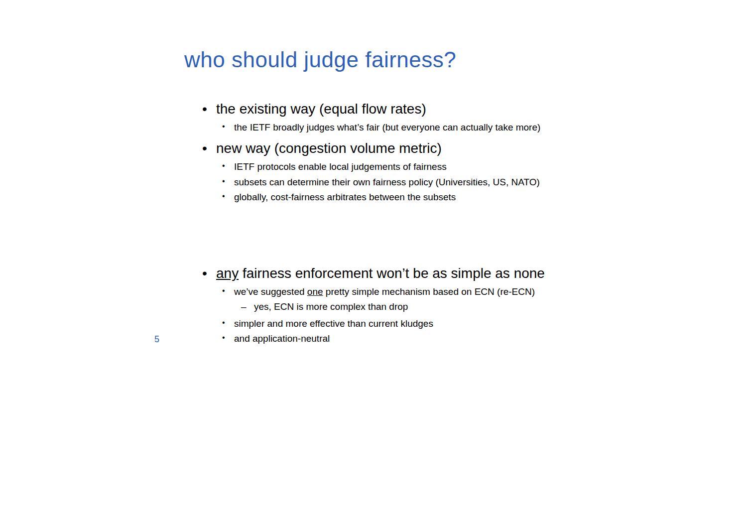who should judge fairness?
the existing way (equal flow rates)
the IETF broadly judges what’s fair (but everyone can actually take more)
new way (congestion volume metric)
IETF protocols enable local judgements of fairness
subsets can determine their own fairness policy (Universities, US, NATO)
globally, cost-fairness arbitrates between the subsets
any fairness enforcement won’t be as simple as none
we’ve suggested one pretty simple mechanism based on ECN (re-ECN)
yes, ECN is more complex than drop
simpler and more effective than current kludges
and application-neutral
5